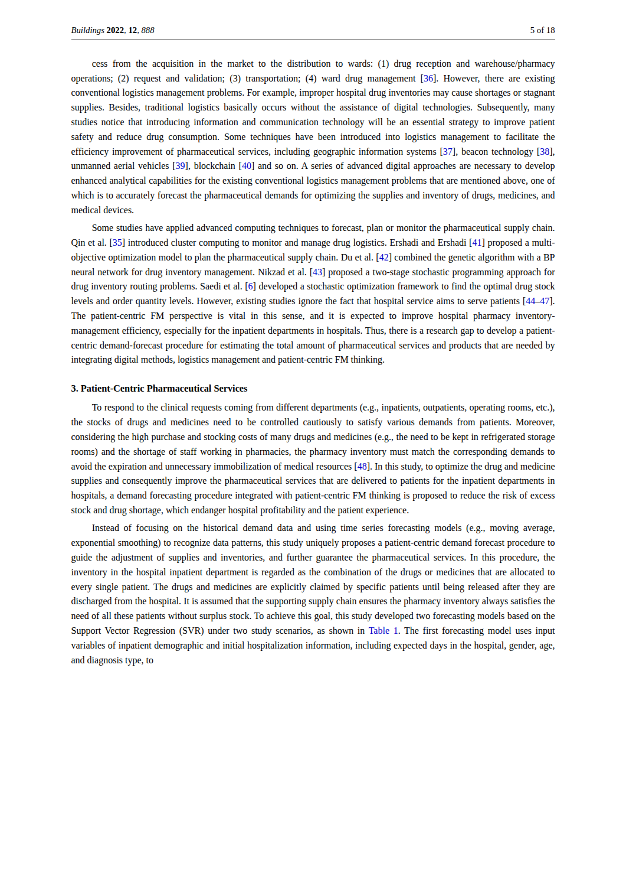Buildings 2022, 12, 888 5 of 18
cess from the acquisition in the market to the distribution to wards: (1) drug reception and warehouse/pharmacy operations; (2) request and validation; (3) transportation; (4) ward drug management [36]. However, there are existing conventional logistics management problems. For example, improper hospital drug inventories may cause shortages or stagnant supplies. Besides, traditional logistics basically occurs without the assistance of digital technologies. Subsequently, many studies notice that introducing information and communication technology will be an essential strategy to improve patient safety and reduce drug consumption. Some techniques have been introduced into logistics management to facilitate the efficiency improvement of pharmaceutical services, including geographic information systems [37], beacon technology [38], unmanned aerial vehicles [39], blockchain [40] and so on. A series of advanced digital approaches are necessary to develop enhanced analytical capabilities for the existing conventional logistics management problems that are mentioned above, one of which is to accurately forecast the pharmaceutical demands for optimizing the supplies and inventory of drugs, medicines, and medical devices.
Some studies have applied advanced computing techniques to forecast, plan or monitor the pharmaceutical supply chain. Qin et al. [35] introduced cluster computing to monitor and manage drug logistics. Ershadi and Ershadi [41] proposed a multi-objective optimization model to plan the pharmaceutical supply chain. Du et al. [42] combined the genetic algorithm with a BP neural network for drug inventory management. Nikzad et al. [43] proposed a two-stage stochastic programming approach for drug inventory routing problems. Saedi et al. [6] developed a stochastic optimization framework to find the optimal drug stock levels and order quantity levels. However, existing studies ignore the fact that hospital service aims to serve patients [44–47]. The patient-centric FM perspective is vital in this sense, and it is expected to improve hospital pharmacy inventory-management efficiency, especially for the inpatient departments in hospitals. Thus, there is a research gap to develop a patient-centric demand-forecast procedure for estimating the total amount of pharmaceutical services and products that are needed by integrating digital methods, logistics management and patient-centric FM thinking.
3. Patient-Centric Pharmaceutical Services
To respond to the clinical requests coming from different departments (e.g., inpatients, outpatients, operating rooms, etc.), the stocks of drugs and medicines need to be controlled cautiously to satisfy various demands from patients. Moreover, considering the high purchase and stocking costs of many drugs and medicines (e.g., the need to be kept in refrigerated storage rooms) and the shortage of staff working in pharmacies, the pharmacy inventory must match the corresponding demands to avoid the expiration and unnecessary immobilization of medical resources [48]. In this study, to optimize the drug and medicine supplies and consequently improve the pharmaceutical services that are delivered to patients for the inpatient departments in hospitals, a demand forecasting procedure integrated with patient-centric FM thinking is proposed to reduce the risk of excess stock and drug shortage, which endanger hospital profitability and the patient experience.
Instead of focusing on the historical demand data and using time series forecasting models (e.g., moving average, exponential smoothing) to recognize data patterns, this study uniquely proposes a patient-centric demand forecast procedure to guide the adjustment of supplies and inventories, and further guarantee the pharmaceutical services. In this procedure, the inventory in the hospital inpatient department is regarded as the combination of the drugs or medicines that are allocated to every single patient. The drugs and medicines are explicitly claimed by specific patients until being released after they are discharged from the hospital. It is assumed that the supporting supply chain ensures the pharmacy inventory always satisfies the need of all these patients without surplus stock. To achieve this goal, this study developed two forecasting models based on the Support Vector Regression (SVR) under two study scenarios, as shown in Table 1. The first forecasting model uses input variables of inpatient demographic and initial hospitalization information, including expected days in the hospital, gender, age, and diagnosis type, to